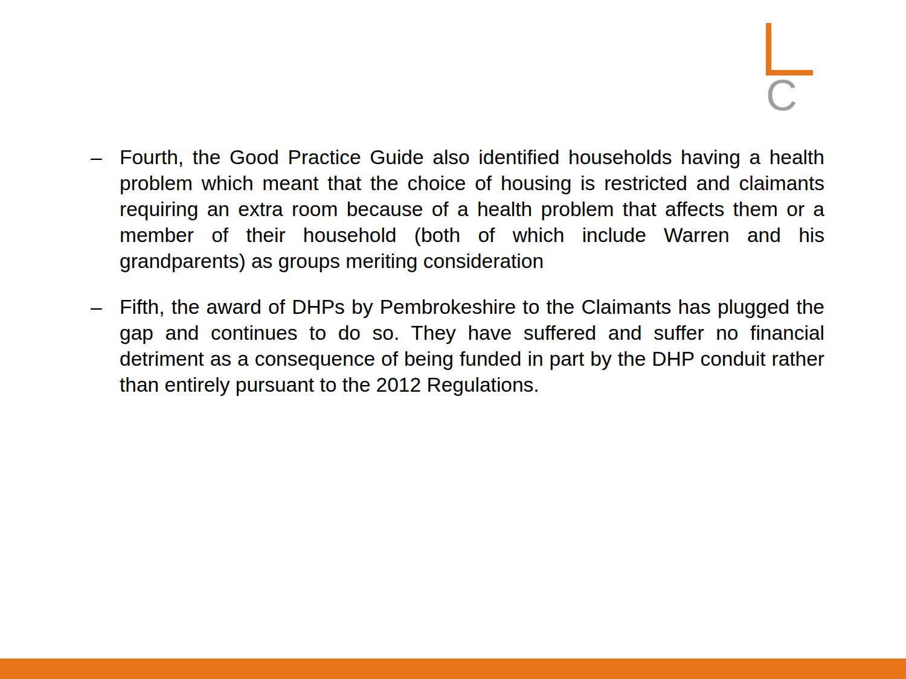C
Fourth, the Good Practice Guide also identified households having a health problem which meant that the choice of housing is restricted and claimants requiring an extra room because of a health problem that affects them or a member of their household (both of which include Warren and his grandparents) as groups meriting consideration
Fifth, the award of DHPs by Pembrokeshire to the Claimants has plugged the gap and continues to do so. They have suffered and suffer no financial detriment as a consequence of being funded in part by the DHP conduit rather than entirely pursuant to the 2012 Regulations.